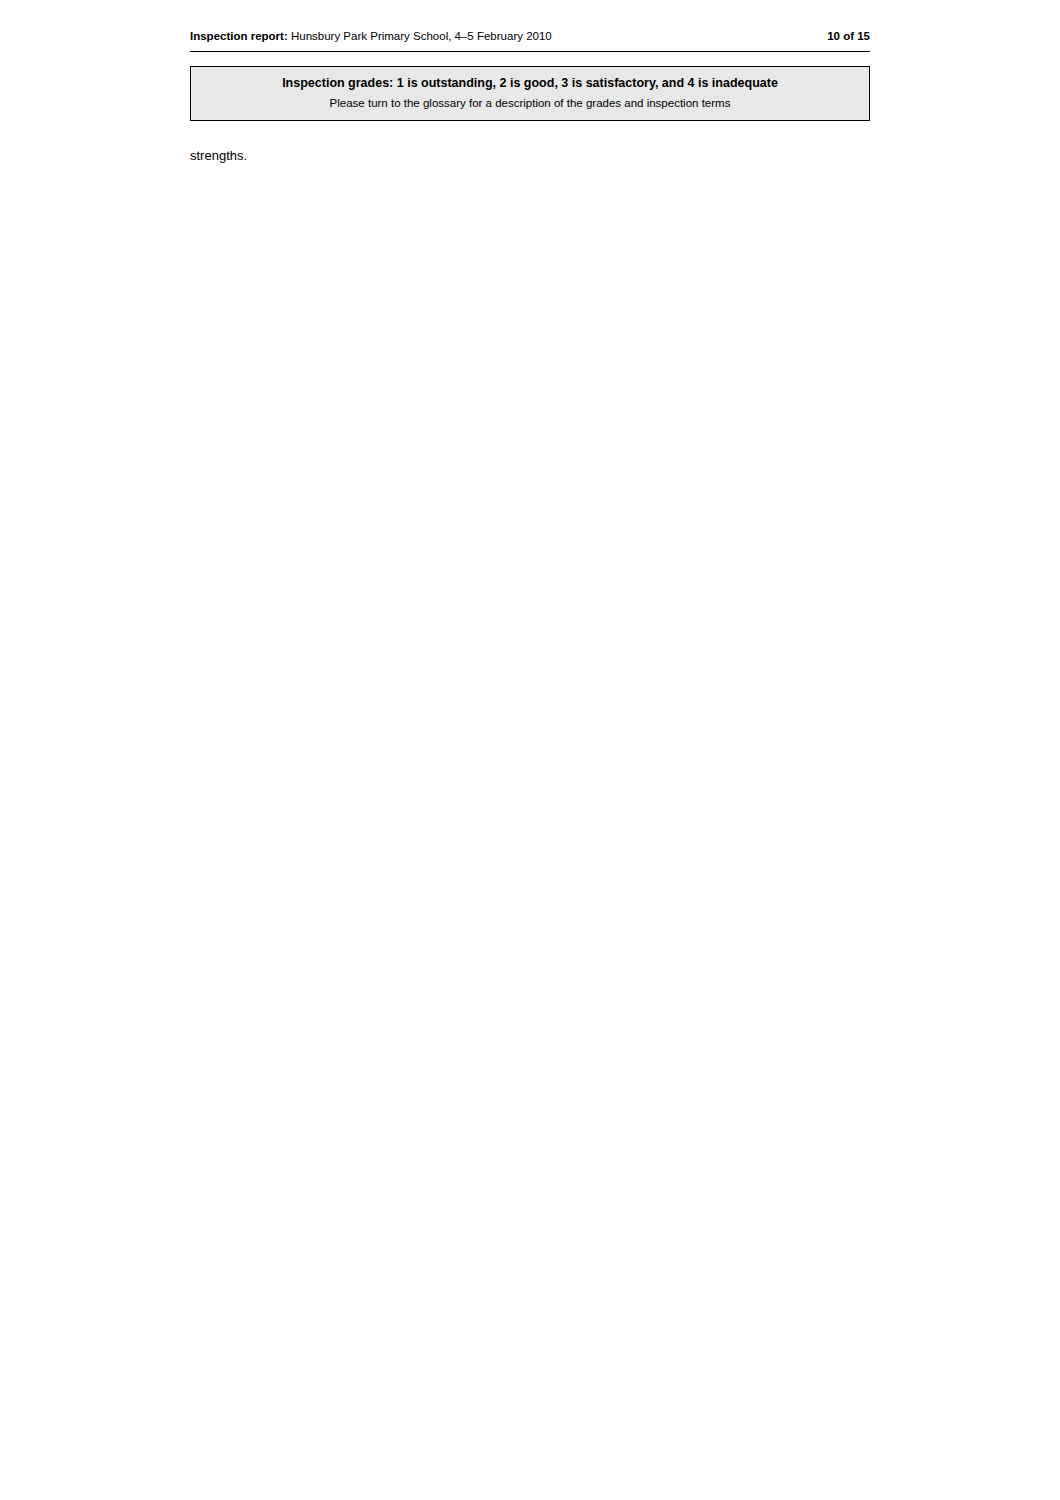Inspection report: Hunsbury Park Primary School, 4–5 February 2010
10 of 15
Inspection grades: 1 is outstanding, 2 is good, 3 is satisfactory, and 4 is inadequate
Please turn to the glossary for a description of the grades and inspection terms
strengths.